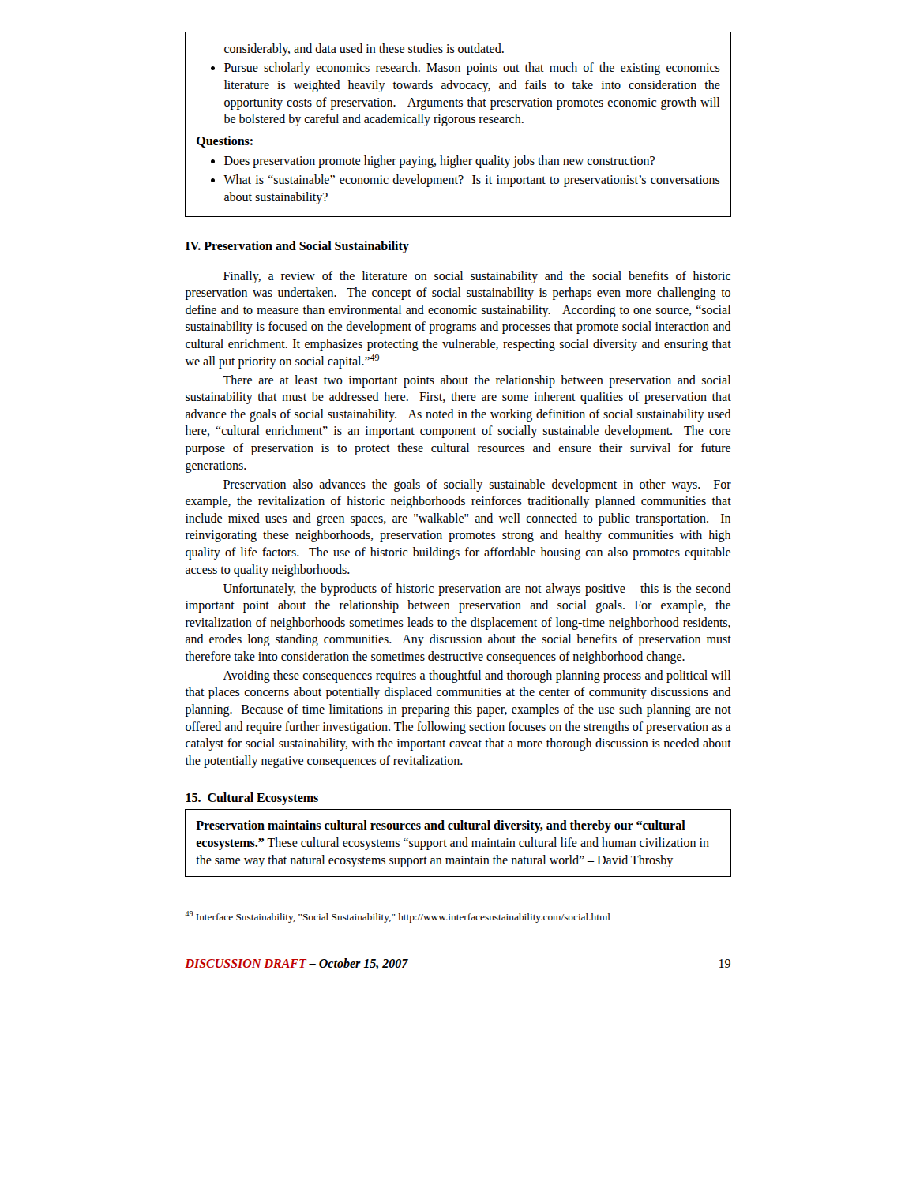considerably, and data used in these studies is outdated.
Pursue scholarly economics research. Mason points out that much of the existing economics literature is weighted heavily towards advocacy, and fails to take into consideration the opportunity costs of preservation. Arguments that preservation promotes economic growth will be bolstered by careful and academically rigorous research.
Questions:
Does preservation promote higher paying, higher quality jobs than new construction?
What is “sustainable” economic development? Is it important to preservationist’s conversations about sustainability?
IV. Preservation and Social Sustainability
Finally, a review of the literature on social sustainability and the social benefits of historic preservation was undertaken. The concept of social sustainability is perhaps even more challenging to define and to measure than environmental and economic sustainability. According to one source, “social sustainability is focused on the development of programs and processes that promote social interaction and cultural enrichment. It emphasizes protecting the vulnerable, respecting social diversity and ensuring that we all put priority on social capital.”49
There are at least two important points about the relationship between preservation and social sustainability that must be addressed here. First, there are some inherent qualities of preservation that advance the goals of social sustainability. As noted in the working definition of social sustainability used here, “cultural enrichment” is an important component of socially sustainable development. The core purpose of preservation is to protect these cultural resources and ensure their survival for future generations.
Preservation also advances the goals of socially sustainable development in other ways. For example, the revitalization of historic neighborhoods reinforces traditionally planned communities that include mixed uses and green spaces, are "walkable" and well connected to public transportation. In reinvigorating these neighborhoods, preservation promotes strong and healthy communities with high quality of life factors. The use of historic buildings for affordable housing can also promotes equitable access to quality neighborhoods.
Unfortunately, the byproducts of historic preservation are not always positive – this is the second important point about the relationship between preservation and social goals. For example, the revitalization of neighborhoods sometimes leads to the displacement of long-time neighborhood residents, and erodes long standing communities. Any discussion about the social benefits of preservation must therefore take into consideration the sometimes destructive consequences of neighborhood change.
Avoiding these consequences requires a thoughtful and thorough planning process and political will that places concerns about potentially displaced communities at the center of community discussions and planning. Because of time limitations in preparing this paper, examples of the use such planning are not offered and require further investigation. The following section focuses on the strengths of preservation as a catalyst for social sustainability, with the important caveat that a more thorough discussion is needed about the potentially negative consequences of revitalization.
15. Cultural Ecosystems
Preservation maintains cultural resources and cultural diversity, and thereby our “cultural ecosystems.” These cultural ecosystems “support and maintain cultural life and human civilization in the same way that natural ecosystems support an maintain the natural world” – David Throsby
49 Interface Sustainability, "Social Sustainability," http://www.interfacesustainability.com/social.html
DISCUSSION DRAFT – October 15, 2007 19